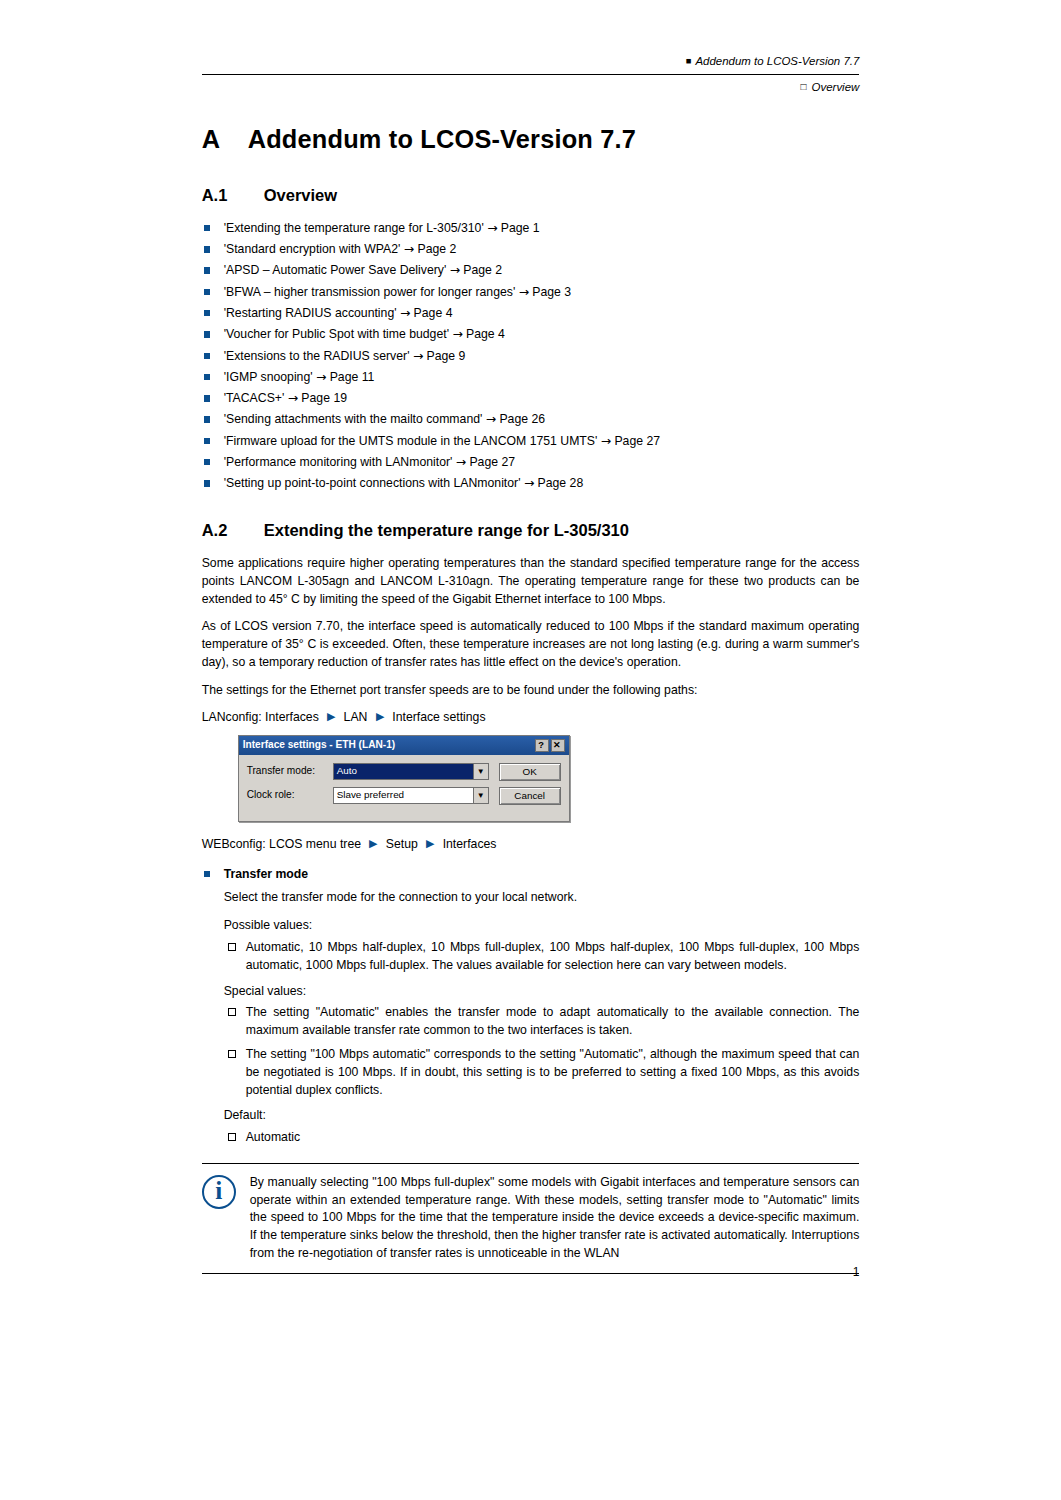■Addendum to LCOS-Version 7.7
□Overview
AAddendum to LCOS-Version 7.7
A.1 Overview
'Extending the temperature range for L-305/310' → Page 1
'Standard encryption with WPA2' → Page 2
'APSD – Automatic Power Save Delivery' → Page 2
'BFWA – higher transmission power for longer ranges' → Page 3
'Restarting RADIUS accounting' → Page 4
'Voucher for Public Spot with time budget' → Page 4
'Extensions to the RADIUS server' → Page 9
'IGMP snooping' → Page 11
'TACACS+' → Page 19
'Sending attachments with the mailto command' → Page 26
'Firmware upload for the UMTS module in the LANCOM 1751 UMTS' → Page 27
'Performance monitoring with LANmonitor' → Page 27
'Setting up point-to-point connections with LANmonitor' → Page 28
A.2 Extending the temperature range for L-305/310
Some applications require higher operating temperatures than the standard specified temperature range for the access points LANCOM L-305agn and LANCOM L-310agn. The operating temperature range for these two products can be extended to 45° C by limiting the speed of the Gigabit Ethernet interface to 100 Mbps.
As of LCOS version 7.70, the interface speed is automatically reduced to 100 Mbps if the standard maximum operating temperature of 35° C is exceeded. Often, these temperature increases are not long lasting (e.g. during a warm summer's day), so a temporary reduction of transfer rates has little effect on the device's operation.
The settings for the Ethernet port transfer speeds are to be found under the following paths:
LANconfig: Interfaces ▶ LAN ▶ Interface settings
Interface settings - ETH (LAN-1) ?✕
Transfer mode:
Auto▼
Clock role:
Slave preferred▼
OK
Cancel
WEBconfig: LCOS menu tree ▶ Setup ▶ Interfaces
Transfer mode
Select the transfer mode for the connection to your local network.
Possible values:
Automatic, 10 Mbps half-duplex, 10 Mbps full-duplex, 100 Mbps half-duplex, 100 Mbps full-duplex, 100 Mbps automatic, 1000 Mbps full-duplex. The values available for selection here can vary between models.
Special values:
The setting "Automatic" enables the transfer mode to adapt automatically to the available connection. The maximum available transfer rate common to the two interfaces is taken.
The setting "100 Mbps automatic" corresponds to the setting "Automatic", although the maximum speed that can be negotiated is 100 Mbps. If in doubt, this setting is to be preferred to setting a fixed 100 Mbps, as this avoids potential duplex conflicts.
Default:
Automatic
i
By manually selecting "100 Mbps full-duplex" some models with Gigabit interfaces and temperature sensors can operate within an extended temperature range. With these models, setting transfer mode to "Automatic" limits the speed to 100 Mbps for the time that the temperature inside the device exceeds a device-specific maximum. If the temperature sinks below the threshold, then the higher transfer rate is activated automatically. Interruptions from the re-negotiation of transfer rates is unnoticeable in the WLAN
1